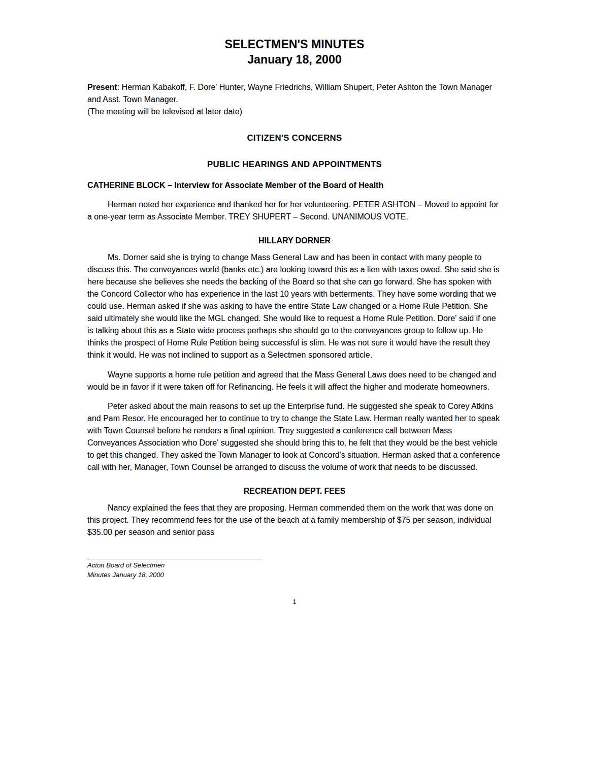SELECTMEN'S MINUTES
January 18, 2000
Present: Herman Kabakoff, F. Dore' Hunter, Wayne Friedrichs, William Shupert, Peter Ashton the Town Manager and Asst. Town Manager.
(The meeting will be televised at later date)
CITIZEN'S CONCERNS
PUBLIC HEARINGS AND APPOINTMENTS
CATHERINE BLOCK – Interview for Associate Member of the Board of Health
Herman noted her experience and thanked her for her volunteering. PETER ASHTON – Moved to appoint for a one-year term as Associate Member. TREY SHUPERT – Second. UNANIMOUS VOTE.
HILLARY DORNER
Ms. Dorner said she is trying to change Mass General Law and has been in contact with many people to discuss this. The conveyances world (banks etc.) are looking toward this as a lien with taxes owed. She said she is here because she believes she needs the backing of the Board so that she can go forward. She has spoken with the Concord Collector who has experience in the last 10 years with betterments. They have some wording that we could use. Herman asked if she was asking to have the entire State Law changed or a Home Rule Petition. She said ultimately she would like the MGL changed. She would like to request a Home Rule Petition. Dore' said if one is talking about this as a State wide process perhaps she should go to the conveyances group to follow up. He thinks the prospect of Home Rule Petition being successful is slim. He was not sure it would have the result they think it would. He was not inclined to support as a Selectmen sponsored article.
Wayne supports a home rule petition and agreed that the Mass General Laws does need to be changed and would be in favor if it were taken off for Refinancing. He feels it will affect the higher and moderate homeowners.
Peter asked about the main reasons to set up the Enterprise fund. He suggested she speak to Corey Atkins and Pam Resor. He encouraged her to continue to try to change the State Law. Herman really wanted her to speak with Town Counsel before he renders a final opinion. Trey suggested a conference call between Mass Conveyances Association who Dore' suggested she should bring this to, he felt that they would be the best vehicle to get this changed. They asked the Town Manager to look at Concord's situation. Herman asked that a conference call with her, Manager, Town Counsel be arranged to discuss the volume of work that needs to be discussed.
RECREATION DEPT. FEES
Nancy explained the fees that they are proposing. Herman commended them on the work that was done on this project. They recommend fees for the use of the beach at a family membership of $75 per season, individual $35.00 per season and senior pass
Acton Board of Selectmen
Minutes January 18, 2000
1